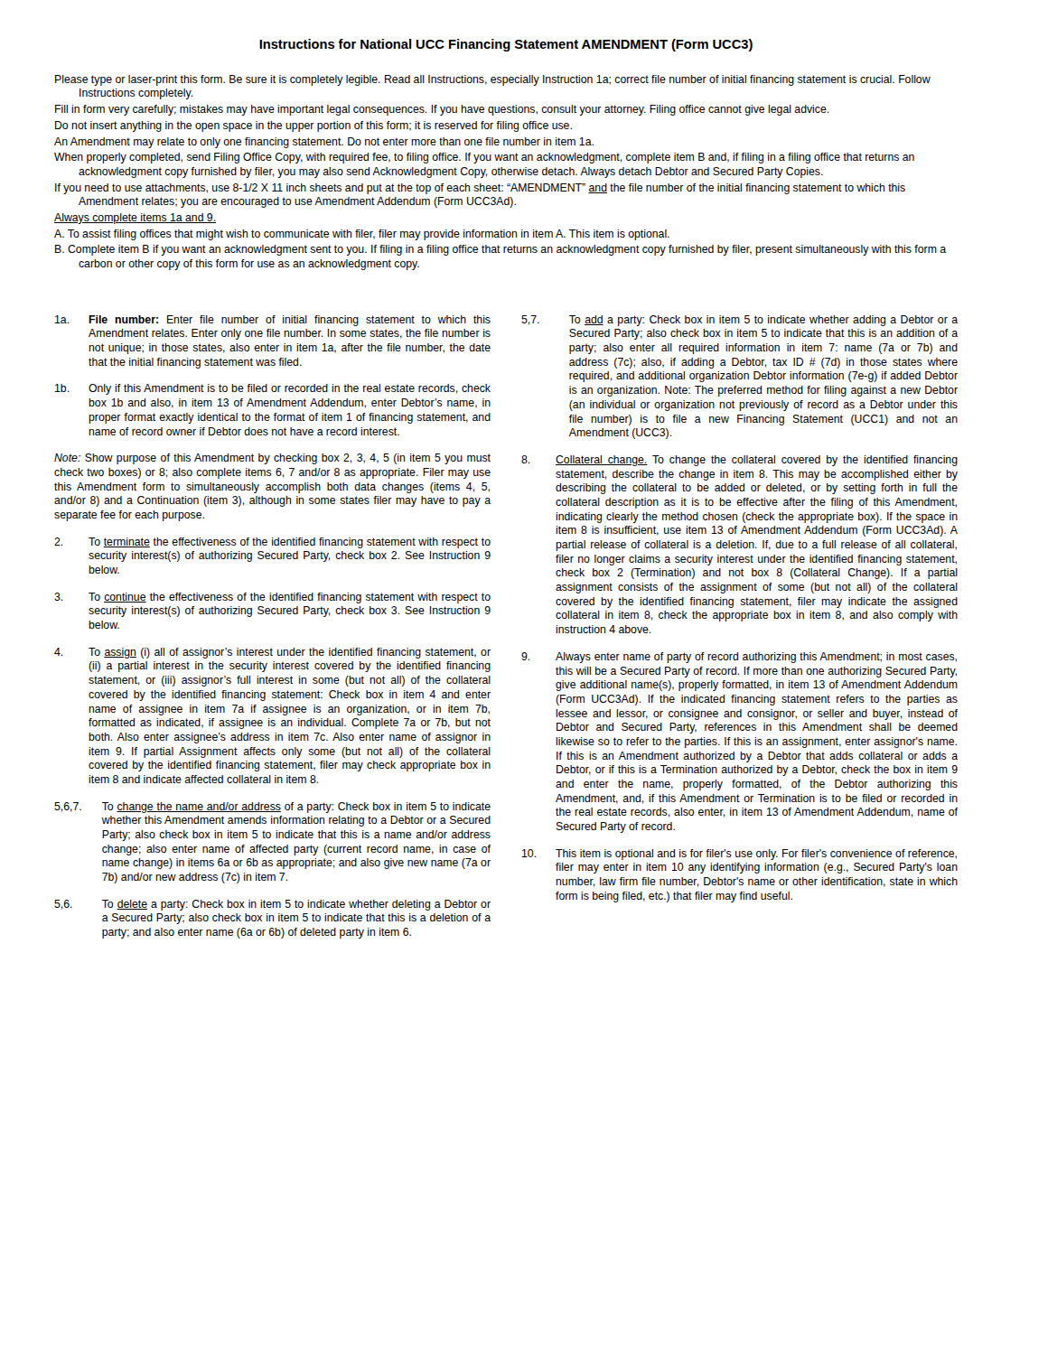Instructions for National UCC Financing Statement AMENDMENT (Form UCC3)
Please type or laser-print this form. Be sure it is completely legible. Read all Instructions, especially Instruction 1a; correct file number of initial financing statement is crucial. Follow Instructions completely.
Fill in form very carefully; mistakes may have important legal consequences. If you have questions, consult your attorney. Filing office cannot give legal advice.
Do not insert anything in the open space in the upper portion of this form; it is reserved for filing office use.
An Amendment may relate to only one financing statement. Do not enter more than one file number in item 1a.
When properly completed, send Filing Office Copy, with required fee, to filing office. If you want an acknowledgment, complete item B and, if filing in a filing office that returns an acknowledgment copy furnished by filer, you may also send Acknowledgment Copy, otherwise detach. Always detach Debtor and Secured Party Copies.
If you need to use attachments, use 8-1/2 X 11 inch sheets and put at the top of each sheet: “AMENDMENT” and the file number of the initial financing statement to which this Amendment relates; you are encouraged to use Amendment Addendum (Form UCC3Ad).
Always complete items 1a and 9.
A. To assist filing offices that might wish to communicate with filer, filer may provide information in item A. This item is optional.
B. Complete item B if you want an acknowledgment sent to you. If filing in a filing office that returns an acknowledgment copy furnished by filer, present simultaneously with this form a carbon or other copy of this form for use as an acknowledgment copy.
1a.
File number: Enter file number of initial financing statement to which this Amendment relates. Enter only one file number. In some states, the file number is not unique; in those states, also enter in item 1a, after the file number, the date that the initial financing statement was filed.
1b.
Only if this Amendment is to be filed or recorded in the real estate records, check box 1b and also, in item 13 of Amendment Addendum, enter Debtor’s name, in proper format exactly identical to the format of item 1 of financing statement, and name of record owner if Debtor does not have a record interest.
Note: Show purpose of this Amendment by checking box 2, 3, 4, 5 (in item 5 you must check two boxes) or 8; also complete items 6, 7 and/or 8 as appropriate. Filer may use this Amendment form to simultaneously accomplish both data changes (items 4, 5, and/or 8) and a Continuation (item 3), although in some states filer may have to pay a separate fee for each purpose.
2.
To terminate the effectiveness of the identified financing statement with respect to security interest(s) of authorizing Secured Party, check box 2. See Instruction 9 below.
3.
To continue the effectiveness of the identified financing statement with respect to security interest(s) of authorizing Secured Party, check box 3. See Instruction 9 below.
4.
To assign (i) all of assignor’s interest under the identified financing statement, or (ii) a partial interest in the security interest covered by the identified financing statement, or (iii) assignor’s full interest in some (but not all) of the collateral covered by the identified financing statement: Check box in item 4 and enter name of assignee in item 7a if assignee is an organization, or in item 7b, formatted as indicated, if assignee is an individual. Complete 7a or 7b, but not both. Also enter assignee’s address in item 7c. Also enter name of assignor in item 9. If partial Assignment affects only some (but not all) of the collateral covered by the identified financing statement, filer may check appropriate box in item 8 and indicate affected collateral in item 8.
5,6,7.
To change the name and/or address of a party: Check box in item 5 to indicate whether this Amendment amends information relating to a Debtor or a Secured Party; also check box in item 5 to indicate that this is a name and/or address change; also enter name of affected party (current record name, in case of name change) in items 6a or 6b as appropriate; and also give new name (7a or 7b) and/or new address (7c) in item 7.
5,6.
To delete a party: Check box in item 5 to indicate whether deleting a Debtor or a Secured Party; also check box in item 5 to indicate that this is a deletion of a party; and also enter name (6a or 6b) of deleted party in item 6.
5,7.
To add a party: Check box in item 5 to indicate whether adding a Debtor or a Secured Party; also check box in item 5 to indicate that this is an addition of a party; also enter all required information in item 7: name (7a or 7b) and address (7c); also, if adding a Debtor, tax ID # (7d) in those states where required, and additional organization Debtor information (7e-g) if added Debtor is an organization. Note: The preferred method for filing against a new Debtor (an individual or organization not previously of record as a Debtor under this file number) is to file a new Financing Statement (UCC1) and not an Amendment (UCC3).
8.
Collateral change. To change the collateral covered by the identified financing statement, describe the change in item 8. This may be accomplished either by describing the collateral to be added or deleted, or by setting forth in full the collateral description as it is to be effective after the filing of this Amendment, indicating clearly the method chosen (check the appropriate box). If the space in item 8 is insufficient, use item 13 of Amendment Addendum (Form UCC3Ad). A partial release of collateral is a deletion. If, due to a full release of all collateral, filer no longer claims a security interest under the identified financing statement, check box 2 (Termination) and not box 8 (Collateral Change). If a partial assignment consists of the assignment of some (but not all) of the collateral covered by the identified financing statement, filer may indicate the assigned collateral in item 8, check the appropriate box in item 8, and also comply with instruction 4 above.
9.
Always enter name of party of record authorizing this Amendment; in most cases, this will be a Secured Party of record. If more than one authorizing Secured Party, give additional name(s), properly formatted, in item 13 of Amendment Addendum (Form UCC3Ad). If the indicated financing statement refers to the parties as lessee and lessor, or consignee and consignor, or seller and buyer, instead of Debtor and Secured Party, references in this Amendment shall be deemed likewise so to refer to the parties. If this is an assignment, enter assignor's name. If this is an Amendment authorized by a Debtor that adds collateral or adds a Debtor, or if this is a Termination authorized by a Debtor, check the box in item 9 and enter the name, properly formatted, of the Debtor authorizing this Amendment, and, if this Amendment or Termination is to be filed or recorded in the real estate records, also enter, in item 13 of Amendment Addendum, name of Secured Party of record.
10.
This item is optional and is for filer's use only. For filer's convenience of reference, filer may enter in item 10 any identifying information (e.g., Secured Party's loan number, law firm file number, Debtor's name or other identification, state in which form is being filed, etc.) that filer may find useful.